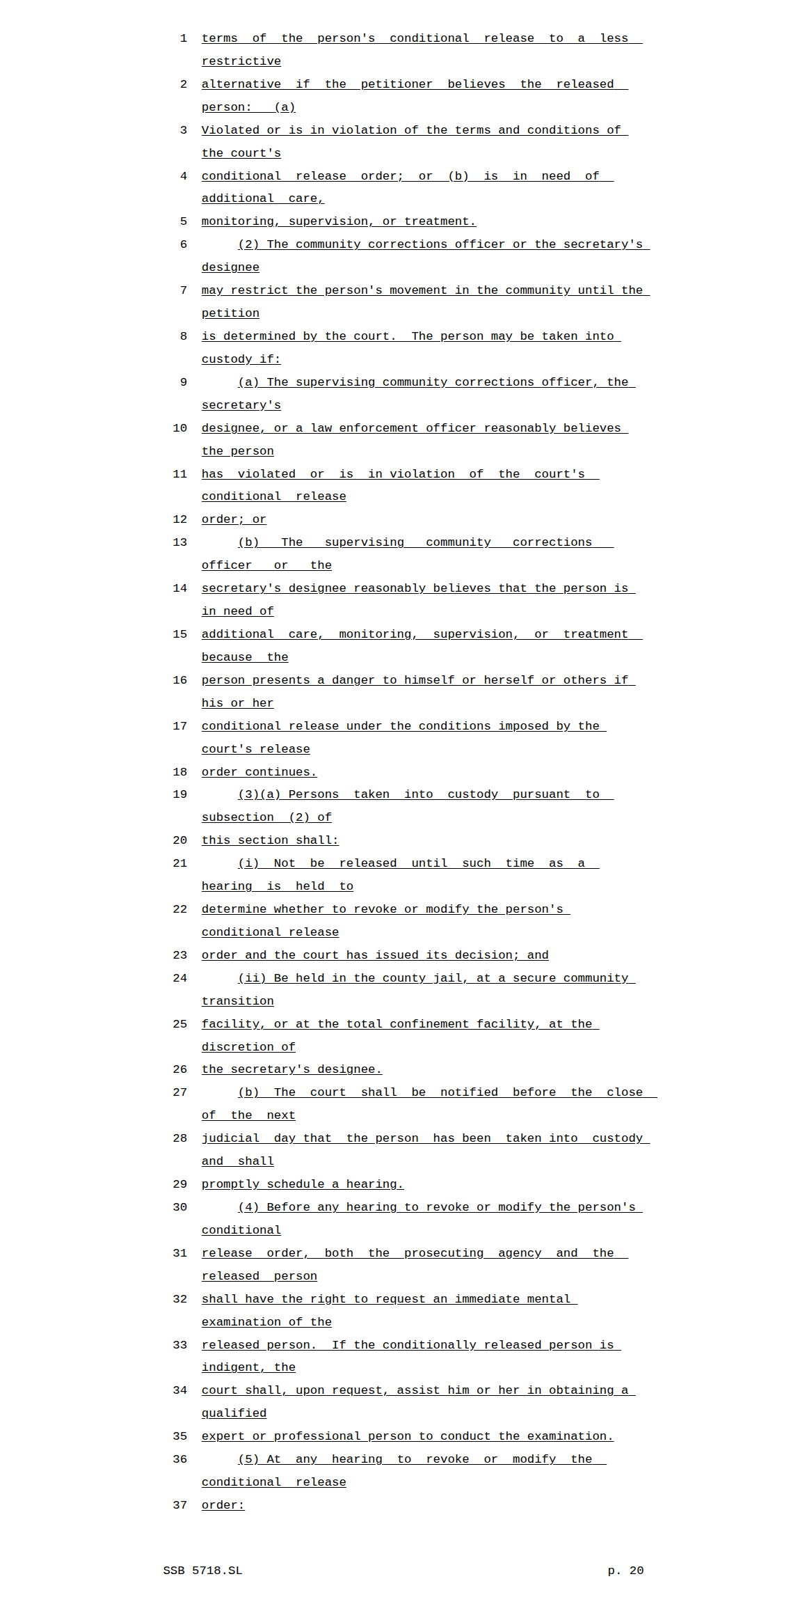terms of the person's conditional release to a less restrictive
alternative if the petitioner believes the released person: (a)
Violated or is in violation of the terms and conditions of the court's
conditional release order; or (b) is in need of additional care,
monitoring, supervision, or treatment.
(2) The community corrections officer or the secretary's designee
may restrict the person's movement in the community until the petition
is determined by the court. The person may be taken into custody if:
(a) The supervising community corrections officer, the secretary's
designee, or a law enforcement officer reasonably believes the person
has violated or is in violation of the court's conditional release
order; or
(b) The supervising community corrections officer or the
secretary's designee reasonably believes that the person is in need of
additional care, monitoring, supervision, or treatment because the
person presents a danger to himself or herself or others if his or her
conditional release under the conditions imposed by the court's release
order continues.
(3)(a) Persons taken into custody pursuant to subsection (2) of
this section shall:
(i) Not be released until such time as a hearing is held to
determine whether to revoke or modify the person's conditional release
order and the court has issued its decision; and
(ii) Be held in the county jail, at a secure community transition
facility, or at the total confinement facility, at the discretion of
the secretary's designee.
(b) The court shall be notified before the close of the next
judicial day that the person has been taken into custody and shall
promptly schedule a hearing.
(4) Before any hearing to revoke or modify the person's conditional
release order, both the prosecuting agency and the released person
shall have the right to request an immediate mental examination of the
released person. If the conditionally released person is indigent, the
court shall, upon request, assist him or her in obtaining a qualified
expert or professional person to conduct the examination.
(5) At any hearing to revoke or modify the conditional release
order:
SSB 5718.SL
p. 20